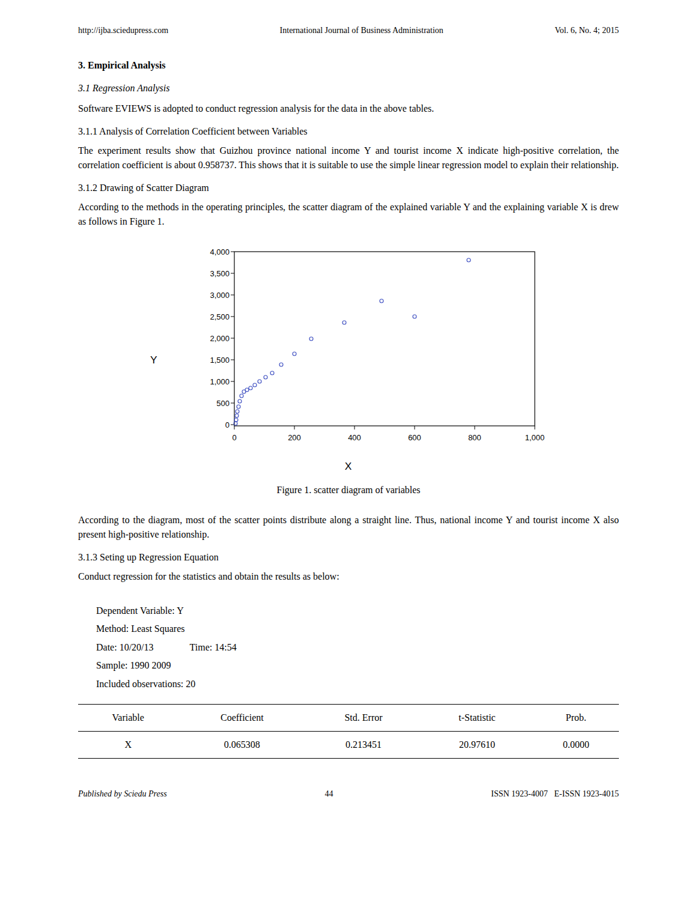http://ijba.sciedupress.com
International Journal of Business Administration
Vol. 6, No. 4; 2015
3. Empirical Analysis
3.1 Regression Analysis
Software EVIEWS is adopted to conduct regression analysis for the data in the above tables.
3.1.1 Analysis of Correlation Coefficient between Variables
The experiment results show that Guizhou province national income Y and tourist income X indicate high-positive correlation, the correlation coefficient is about 0.958737. This shows that it is suitable to use the simple linear regression model to explain their relationship.
3.1.2 Drawing of Scatter Diagram
According to the methods in the operating principles, the scatter diagram of the explained variable Y and the explaining variable X is drew as follows in Figure 1.
Y X 4,000 3,500 3,000 2,500 2,000 1,500 1,000 500 0 0 200 400 600 800 1,000
Figure 1. scatter diagram of variables
According to the diagram, most of the scatter points distribute along a straight line. Thus, national income Y and tourist income X also present high-positive relationship.
3.1.3 Seting up Regression Equation
Conduct regression for the statistics and obtain the results as below:
Dependent Variable: Y
Method: Least Squares
Date: 10/20/13 Time: 14:54
Sample: 1990 2009
Included observations: 20
| Variable | Coefficient | Std. Error | t-Statistic | Prob. |
| --- | --- | --- | --- | --- |
| X | 0.065308 | 0.213451 | 20.97610 | 0.0000 |
Published by Sciedu Press
44
ISSN 1923-4007 E-ISSN 1923-4015